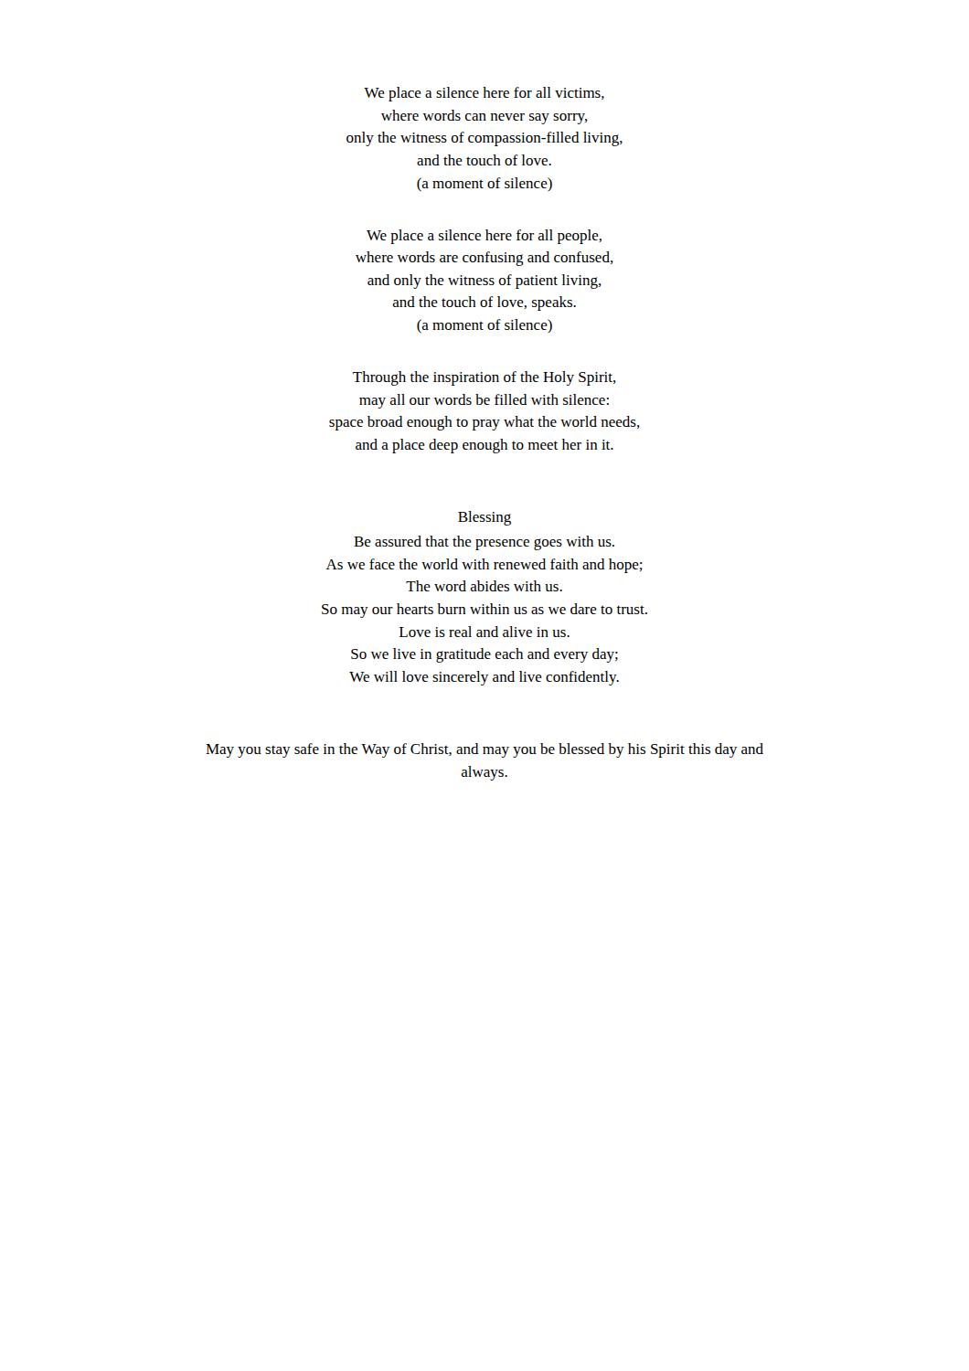We place a silence here for all victims,
where words can never say sorry,
only the witness of compassion-filled living,
and the touch of love.
(a moment of silence)
We place a silence here for all people,
where words are confusing and confused,
and only the witness of patient living,
and the touch of love, speaks.
(a moment of silence)
Through the inspiration of the Holy Spirit,
may all our words be filled with silence:
space broad enough to pray what the world needs,
and a place deep enough to meet her in it.
Blessing
Be assured that the presence goes with us.
As we face the world with renewed faith and hope;
The word abides with us.
So may our hearts burn within us as we dare to trust.
Love is real and alive in us.
So we live in gratitude each and every day;
We will love sincerely and live confidently.
May you stay safe in the Way of Christ, and may you be blessed by his Spirit this day and always.